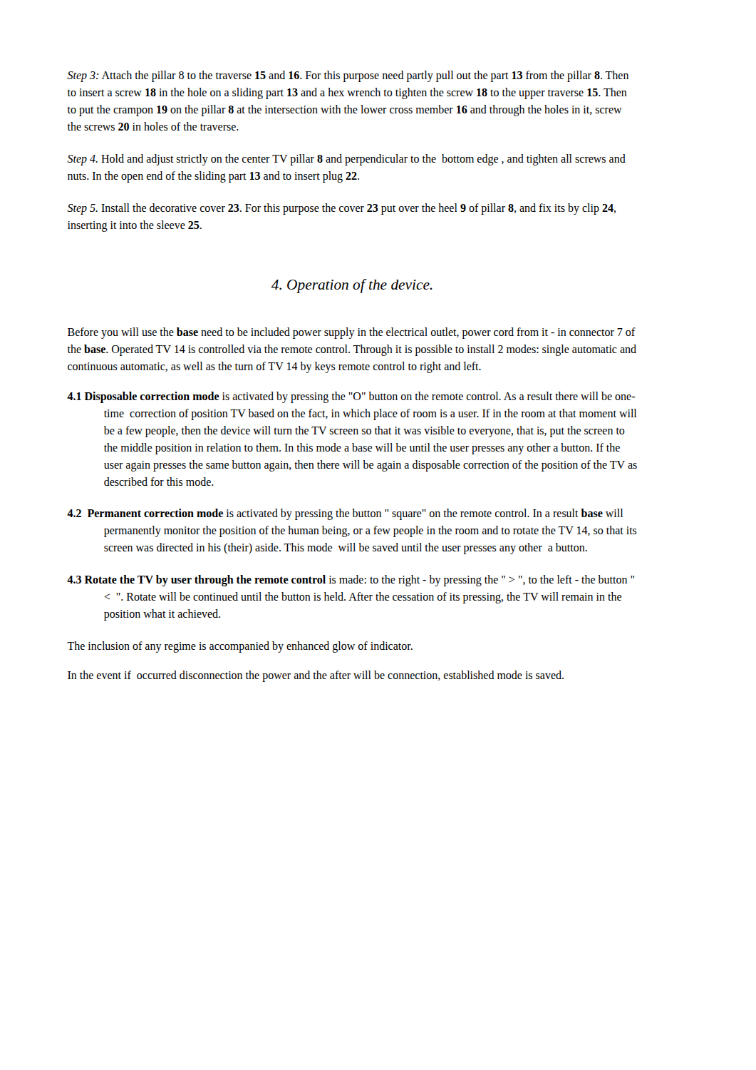Step 3: Attach the pillar 8 to the traverse 15 and 16. For this purpose need partly pull out the part 13 from the pillar 8. Then to insert a screw 18 in the hole on a sliding part 13 and a hex wrench to tighten the screw 18 to the upper traverse 15. Then to put the crampon 19 on the pillar 8 at the intersection with the lower cross member 16 and through the holes in it, screw the screws 20 in holes of the traverse.
Step 4. Hold and adjust strictly on the center TV pillar 8 and perpendicular to the bottom edge , and tighten all screws and nuts. In the open end of the sliding part 13 and to insert plug 22.
Step 5. Install the decorative cover 23. For this purpose the cover 23 put over the heel 9 of pillar 8, and fix its by clip 24, inserting it into the sleeve 25.
4. Operation of the device.
Before you will use the base need to be included power supply in the electrical outlet, power cord from it - in connector 7 of the base. Operated TV 14 is controlled via the remote control. Through it is possible to install 2 modes: single automatic and continuous automatic, as well as the turn of TV 14 by keys remote control to right and left.
4.1 Disposable correction mode is activated by pressing the "O" button on the remote control. As a result there will be one-time correction of position TV based on the fact, in which place of room is a user. If in the room at that moment will be a few people, then the device will turn the TV screen so that it was visible to everyone, that is, put the screen to the middle position in relation to them. In this mode a base will be until the user presses any other a button. If the user again presses the same button again, then there will be again a disposable correction of the position of the TV as described for this mode.
4.2 Permanent correction mode is activated by pressing the button " square" on the remote control. In a result base will permanently monitor the position of the human being, or a few people in the room and to rotate the TV 14, so that its screen was directed in his (their) aside. This mode will be saved until the user presses any other a button.
4.3 Rotate the TV by user through the remote control is made: to the right - by pressing the " > ", to the left - the button " < ". Rotate will be continued until the button is held. After the cessation of its pressing, the TV will remain in the position what it achieved.
The inclusion of any regime is accompanied by enhanced glow of indicator.
In the event if occurred disconnection the power and the after will be connection, established mode is saved.